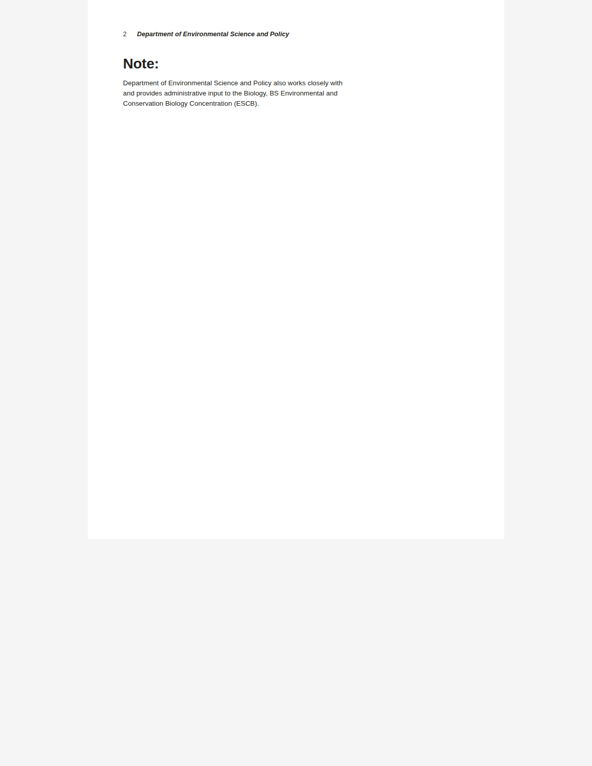2 Department of Environmental Science and Policy
Note:
Department of Environmental Science and Policy also works closely with and provides administrative input to the Biology, BS Environmental and Conservation Biology Concentration (ESCB).